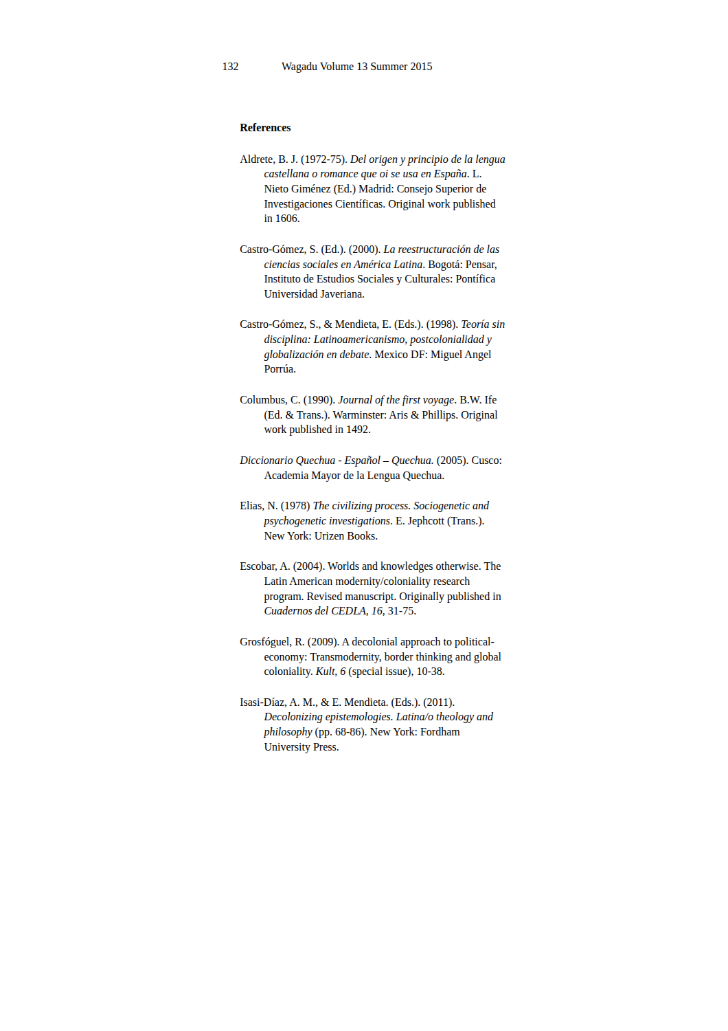132 Wagadu Volume 13 Summer 2015
References
Aldrete, B. J. (1972-75). Del origen y principio de la lengua castellana o romance que oi se usa en España. L. Nieto Giménez (Ed.) Madrid: Consejo Superior de Investigaciones Científicas. Original work published in 1606.
Castro-Gómez, S. (Ed.). (2000). La reestructuración de las ciencias sociales en América Latina. Bogotá: Pensar, Instituto de Estudios Sociales y Culturales: Pontífica Universidad Javeriana.
Castro-Gómez, S., & Mendieta, E. (Eds.). (1998). Teoría sin disciplina: Latinoamericanismo, postcolonialidad y globalización en debate. Mexico DF: Miguel Angel Porrúa.
Columbus, C. (1990). Journal of the first voyage. B.W. Ife (Ed. & Trans.). Warminster: Aris & Phillips. Original work published in 1492.
Diccionario Quechua - Español – Quechua. (2005). Cusco: Academia Mayor de la Lengua Quechua.
Elias, N. (1978) The civilizing process. Sociogenetic and psychogenetic investigations. E. Jephcott (Trans.). New York: Urizen Books.
Escobar, A. (2004). Worlds and knowledges otherwise. The Latin American modernity/coloniality research program. Revised manuscript. Originally published in Cuadernos del CEDLA, 16, 31-75.
Grosfóguel, R. (2009). A decolonial approach to political-economy: Transmodernity, border thinking and global coloniality. Kult, 6 (special issue), 10-38.
Isasi-Díaz, A. M., & E. Mendieta. (Eds.). (2011). Decolonizing epistemologies. Latina/o theology and philosophy (pp. 68-86). New York: Fordham University Press.